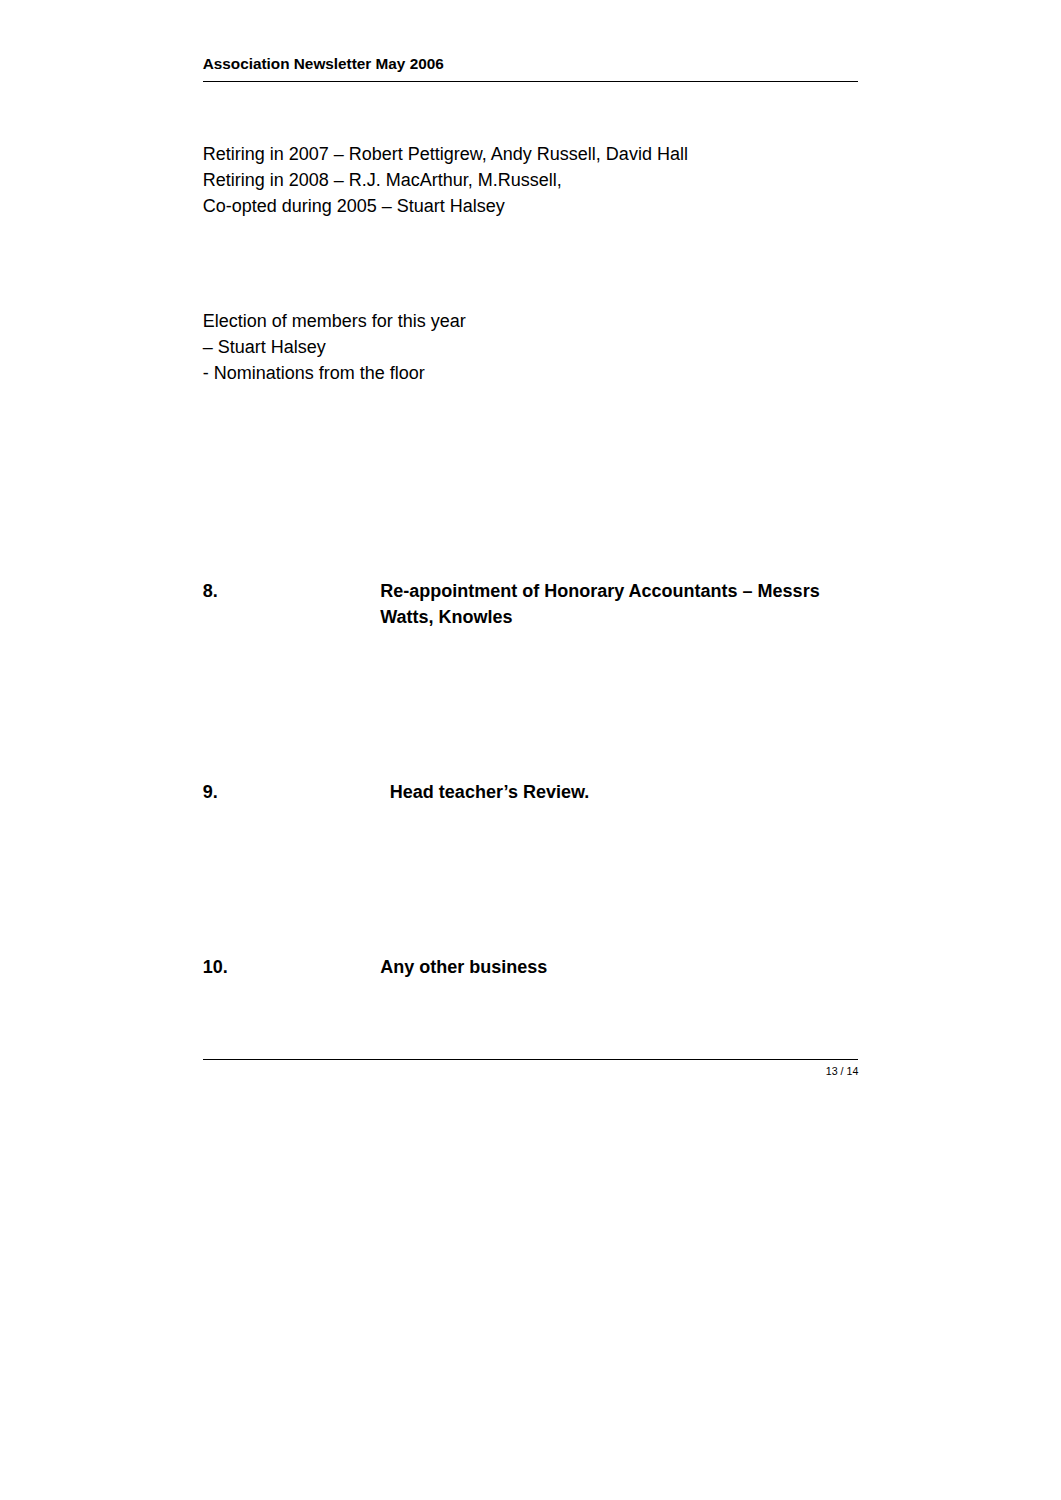Association Newsletter May 2006
Retiring in 2007 – Robert Pettigrew, Andy Russell, David Hall
Retiring in 2008 – R.J. MacArthur, M.Russell,
Co-opted during 2005 – Stuart Halsey
Election of members for this year
– Stuart Halsey
- Nominations from the floor
8. Re-appointment of Honorary Accountants – Messrs Watts, Knowles
9. Head teacher’s Review.
10. Any other business
13 / 14